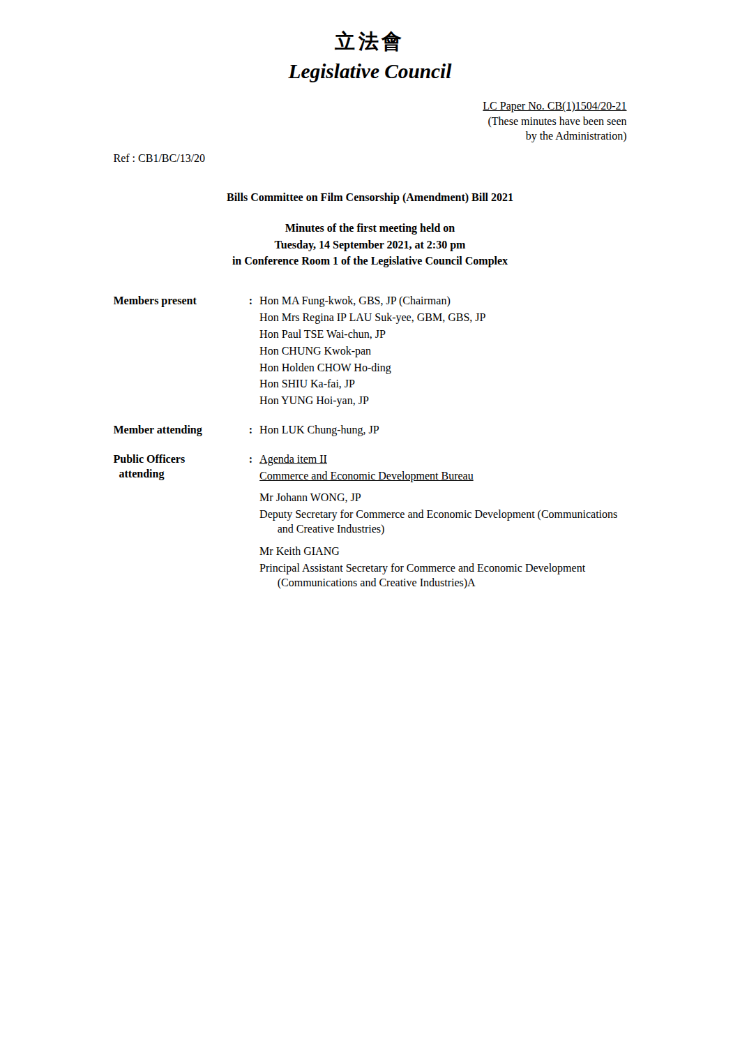立法會
Legislative Council
LC Paper No. CB(1)1504/20-21 (These minutes have been seen by the Administration)
Ref : CB1/BC/13/20
Bills Committee on Film Censorship (Amendment) Bill 2021
Minutes of the first meeting held on
Tuesday, 14 September 2021, at 2:30 pm
in Conference Room 1 of the Legislative Council Complex
| Members present | : | Hon MA Fung-kwok, GBS, JP (Chairman) Hon Mrs Regina IP LAU Suk-yee, GBM, GBS, JP Hon Paul TSE Wai-chun, JP Hon CHUNG Kwok-pan Hon Holden CHOW Ho-ding Hon SHIU Ka-fai, JP Hon YUNG Hoi-yan, JP |
| Member attending | : | Hon LUK Chung-hung, JP |
| Public Officers attending | : | Agenda item II Commerce and Economic Development Bureau Mr Johann WONG, JP Deputy Secretary for Commerce and Economic Development (Communications and Creative Industries) Mr Keith GIANG Principal Assistant Secretary for Commerce and Economic Development (Communications and Creative Industries)A |